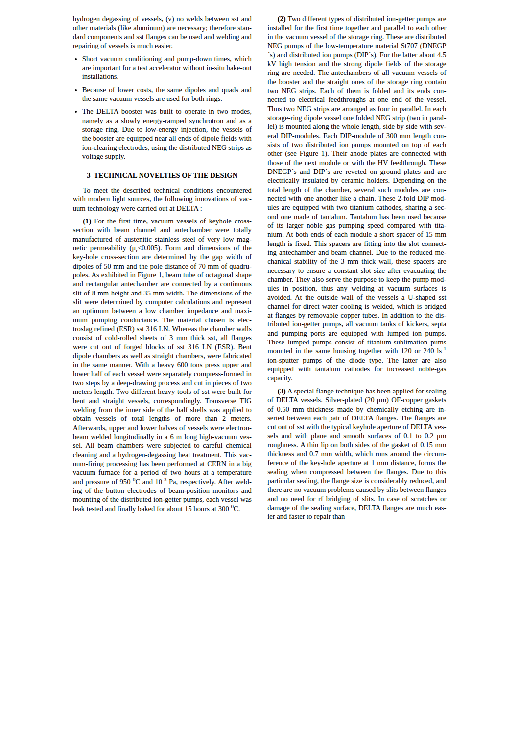hydrogen degassing of vessels, (v) no welds between sst and other materials (like aluminum) are necessary; therefore standard components and sst flanges can be used and welding and repairing of vessels is much easier.
Short vacuum conditioning and pump-down times, which are important for a test accelerator without in-situ bake-out installations.
Because of lower costs, the same dipoles and quads and the same vacuum vessels are used for both rings.
The DELTA booster was built to operate in two modes, namely as a slowly energy-ramped synchrotron and as a storage ring. Due to low-energy injection, the vessels of the booster are equipped near all ends of dipole fields with ion-clearing electrodes, using the distributed NEG strips as voltage supply.
3 Technical Novelties of the Design
To meet the described technical conditions encountered with modern light sources, the following innovations of vacuum technology were carried out at DELTA :
(1) For the first time, vacuum vessels of keyhole cross-section with beam channel and antechamber were totally manufactured of austenitic stainless steel of very low magnetic permeability (μr<0.005). Form and dimensions of the key-hole cross-section are determined by the gap width of dipoles of 50 mm and the pole distance of 70 mm of quadrupoles. As exhibited in Figure 1, beam tube of octagonal shape and rectangular antechamber are connected by a continuous slit of 8 mm height and 35 mm width. The dimensions of the slit were determined by computer calculations and represent an optimum between a low chamber impedance and maximum pumping conductance. The material chosen is electroslag refined (ESR) sst 316 LN. Whereas the chamber walls consist of cold-rolled sheets of 3 mm thick sst, all flanges were cut out of forged blocks of sst 316 LN (ESR). Bent dipole chambers as well as straight chambers, were fabricated in the same manner. With a heavy 600 tons press upper and lower half of each vessel were separately compress-formed in two steps by a deep-drawing process and cut in pieces of two meters length. Two different heavy tools of sst were built for bent and straight vessels, correspondingly. Transverse TIG welding from the inner side of the half shells was applied to obtain vessels of total lengths of more than 2 meters. Afterwards, upper and lower halves of vessels were electron-beam welded longitudinally in a 6 m long high-vacuum vessel. All beam chambers were subjected to careful chemical cleaning and a hydrogen-degassing heat treatment. This vacuum-firing processing has been performed at CERN in a big vacuum furnace for a period of two hours at a temperature and pressure of 950 0C and 10-3 Pa, respectively. After welding of the button electrodes of beam-position monitors and mounting of the distributed ion-getter pumps, each vessel was leak tested and finally baked for about 15 hours at 300 0C.
(2) Two different types of distributed ion-getter pumps are installed for the first time together and parallel to each other in the vacuum vessel of the storage ring. These are distributed NEG pumps of the low-temperature material St707 (DNEGP´s) and distributed ion pumps (DIP´s). For the latter about 4.5 kV high tension and the strong dipole fields of the storage ring are needed. The antechambers of all vacuum vessels of the booster and the straight ones of the storage ring contain two NEG strips. Each of them is folded and its ends connected to electrical feedthroughs at one end of the vessel. Thus two NEG strips are arranged as four in parallel. In each storage-ring dipole vessel one folded NEG strip (two in parallel) is mounted along the whole length, side by side with several DIP-modules. Each DIP-module of 300 mm length consists of two distributed ion pumps mounted on top of each other (see Figure 1). Their anode plates are connected with those of the next module or with the HV feedthrough. These DNEGP´s and DIP´s are reveted on ground plates and are electrically insulated by ceramic holders. Depending on the total length of the chamber, several such modules are connected with one another like a chain. These 2-fold DIP modules are equipped with two titanium cathodes, sharing a second one made of tantalum. Tantalum has been used because of its larger noble gas pumping speed compared with titanium. At both ends of each module a short spacer of 15 mm length is fixed. This spacers are fitting into the slot connecting antechamber and beam channel. Due to the reduced mechanical stability of the 3 mm thick wall, these spacers are necessary to ensure a constant slot size after evacuating the chamber. They also serve the purpose to keep the pump modules in position, thus any welding at vacuum surfaces is avoided. At the outside wall of the vessels a U-shaped sst channel for direct water cooling is welded, which is bridged at flanges by removable copper tubes. In addition to the distributed ion-getter pumps, all vacuum tanks of kickers, septa and pumping ports are equipped with lumped ion pumps. These lumped pumps consist of titanium-sublimation pums mounted in the same housing together with 120 or 240 ls-1 ion-sputter pumps of the diode type. The latter are also equipped with tantalum cathodes for increased noble-gas capacity.
(3) A special flange technique has been applied for sealing of DELTA vessels. Silver-plated (20 μm) OF-copper gaskets of 0.50 mm thickness made by chemically etching are inserted between each pair of DELTA flanges. The flanges are cut out of sst with the typical keyhole aperture of DELTA vessels and with plane and smooth surfaces of 0.1 to 0.2 μm roughness. A thin lip on both sides of the gasket of 0.15 mm thickness and 0.7 mm width, which runs around the circumference of the key-hole aperture at 1 mm distance, forms the sealing when compressed between the flanges. Due to this particular sealing, the flange size is considerably reduced, and there are no vacuum problems caused by slits between flanges and no need for rf bridging of slits. In case of scratches or damage of the sealing surface, DELTA flanges are much easier and faster to repair than